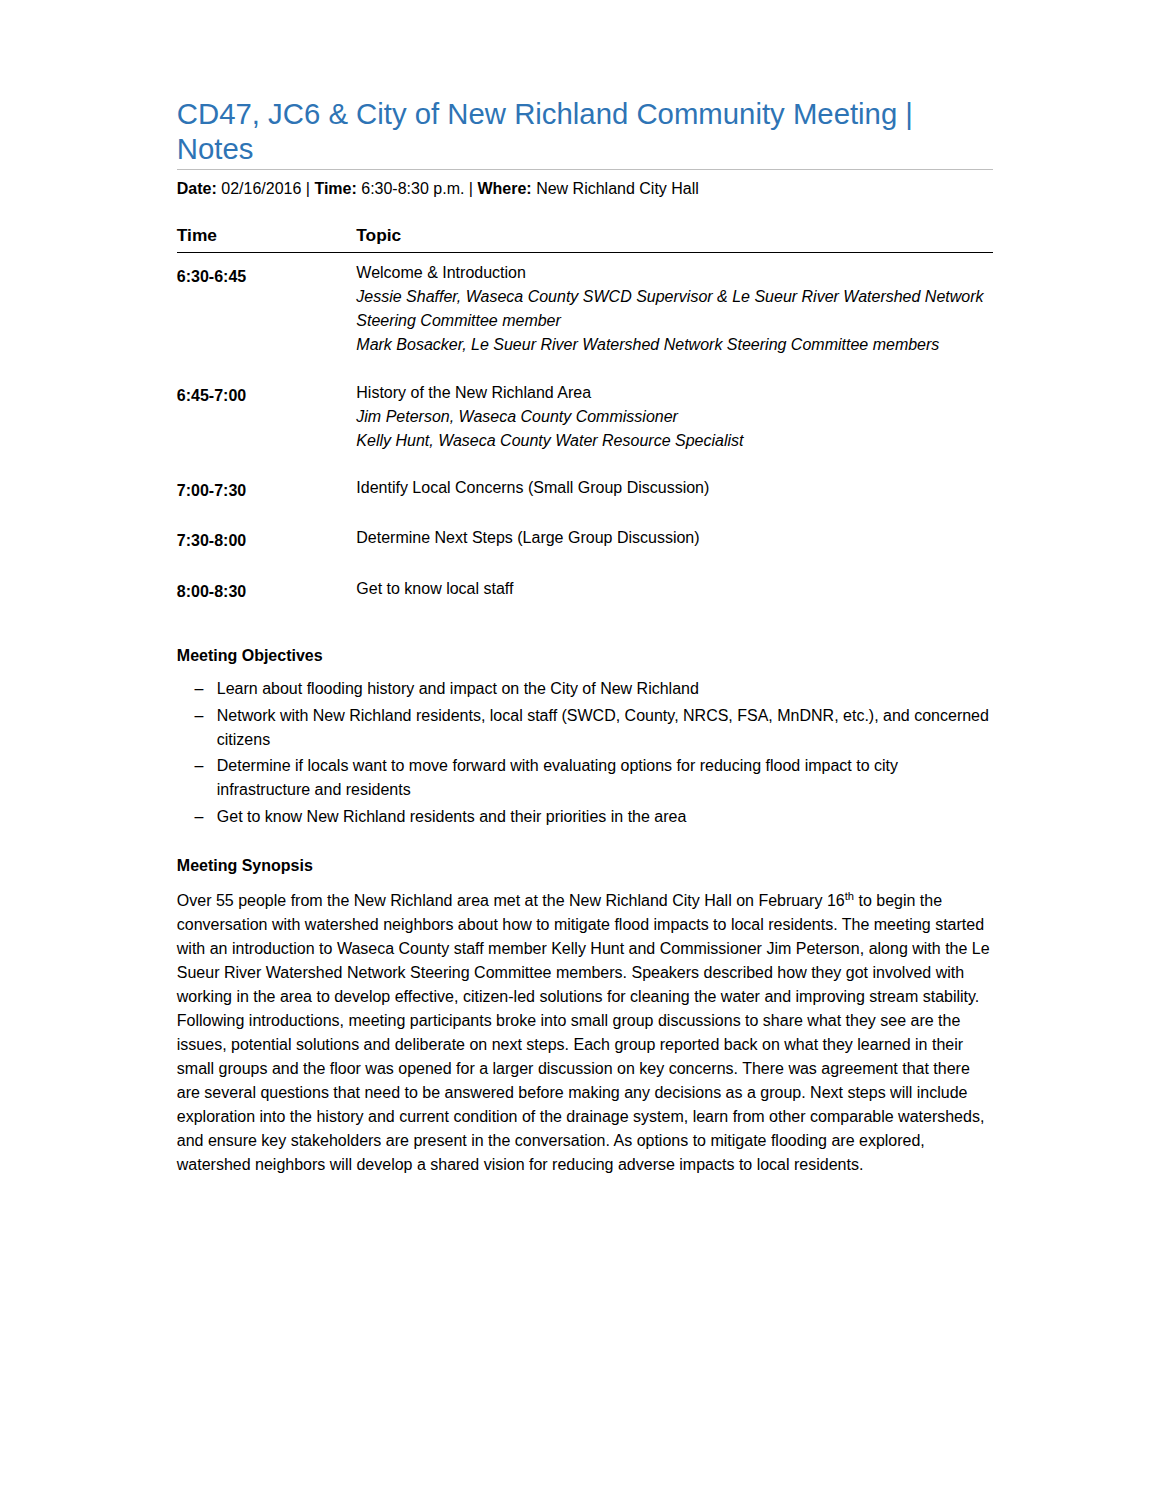CD47, JC6 & City of New Richland Community Meeting | Notes
Date: 02/16/2016 | Time: 6:30-8:30 p.m. | Where: New Richland City Hall
| Time | Topic |
| --- | --- |
| 6:30-6:45 | Welcome & Introduction Jessie Shaffer, Waseca County SWCD Supervisor & Le Sueur River Watershed Network Steering Committee member Mark Bosacker, Le Sueur River Watershed Network Steering Committee members |
| 6:45-7:00 | History of the New Richland Area Jim Peterson, Waseca County Commissioner Kelly Hunt, Waseca County Water Resource Specialist |
| 7:00-7:30 | Identify Local Concerns (Small Group Discussion) |
| 7:30-8:00 | Determine Next Steps (Large Group Discussion) |
| 8:00-8:30 | Get to know local staff |
Meeting Objectives
Learn about flooding history and impact on the City of New Richland
Network with New Richland residents, local staff (SWCD, County, NRCS, FSA, MnDNR, etc.), and concerned citizens
Determine if locals want to move forward with evaluating options for reducing flood impact to city infrastructure and residents
Get to know New Richland residents and their priorities in the area
Meeting Synopsis
Over 55 people from the New Richland area met at the New Richland City Hall on February 16th to begin the conversation with watershed neighbors about how to mitigate flood impacts to local residents. The meeting started with an introduction to Waseca County staff member Kelly Hunt and Commissioner Jim Peterson, along with the Le Sueur River Watershed Network Steering Committee members. Speakers described how they got involved with working in the area to develop effective, citizen-led solutions for cleaning the water and improving stream stability. Following introductions, meeting participants broke into small group discussions to share what they see are the issues, potential solutions and deliberate on next steps. Each group reported back on what they learned in their small groups and the floor was opened for a larger discussion on key concerns. There was agreement that there are several questions that need to be answered before making any decisions as a group. Next steps will include exploration into the history and current condition of the drainage system, learn from other comparable watersheds, and ensure key stakeholders are present in the conversation. As options to mitigate flooding are explored, watershed neighbors will develop a shared vision for reducing adverse impacts to local residents.